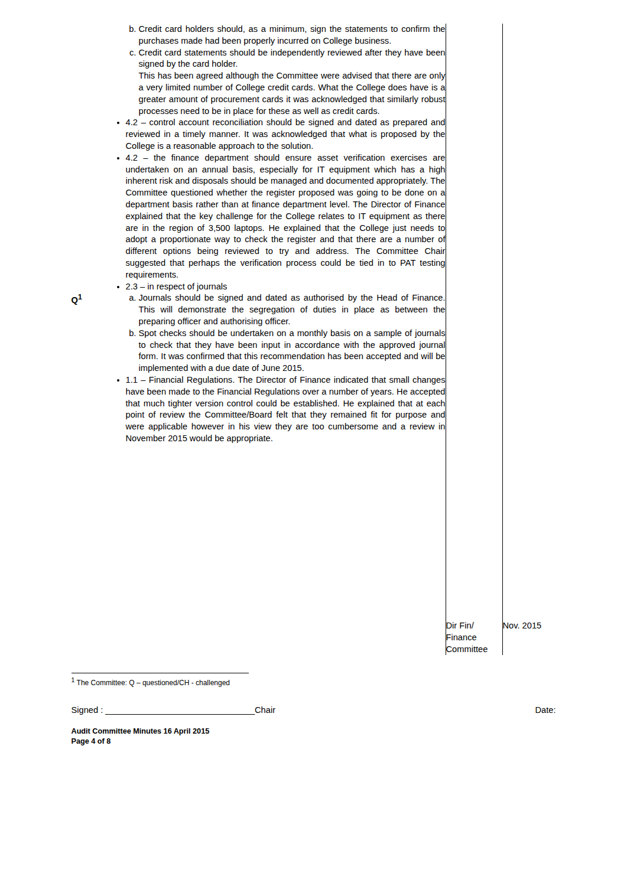| Q 1 | Credit card holders should, as a minimum, sign the statements to confirm the purchases made had been properly incurred on College business. Credit card statements should be independently reviewed after they have been signed by the card holder. This has been agreed although the Committee were advised that there are only a very limited number of College credit cards. What the College does have is a greater amount of procurement cards it was acknowledged that similarly robust processes need to be in place for these as well as credit cards. 4.2 – control account reconciliation should be signed and dated as prepared and reviewed in a timely manner. It was acknowledged that what is proposed by the College is a reasonable approach to the solution. 4.2 – the finance department should ensure asset verification exercises are undertaken on an annual basis, especially for IT equipment which has a high inherent risk and disposals should be managed and documented appropriately. The Committee questioned whether the register proposed was going to be done on a department basis rather than at finance department level. The Director of Finance explained that the key challenge for the College relates to IT equipment as there are in the region of 3,500 laptops. He explained that the College just needs to adopt a proportionate way to check the register and that there are a number of different options being reviewed to try and address. The Committee Chair suggested that perhaps the verification process could be tied in to PAT testing requirements. 2.3 – in respect of journals Journals should be signed and dated as authorised by the Head of Finance. This will demonstrate the segregation of duties in place as between the preparing officer and authorising officer. Spot checks should be undertaken on a monthly basis on a sample of journals to check that they have been input in accordance with the approved journal form. It was confirmed that this recommendation has been accepted and will be implemented with a due date of June 2015. 1.1 – Financial Regulations. The Director of Finance indicated that small changes have been made to the Financial Regulations over a number of years. He accepted that much tighter version control could be established. He explained that at each point of review the Committee/Board felt that they remained fit for purpose and were applicable however in his view they are too cumbersome and a review in November 2015 would be appropriate. | Dir Fin/ Finance Committee | Nov. 2015 |
1 The Committee: Q – questioned/CH - challenged
Signed : _______________________________Chair Date:
Audit Committee Minutes 16 April 2015
Page 4 of 8